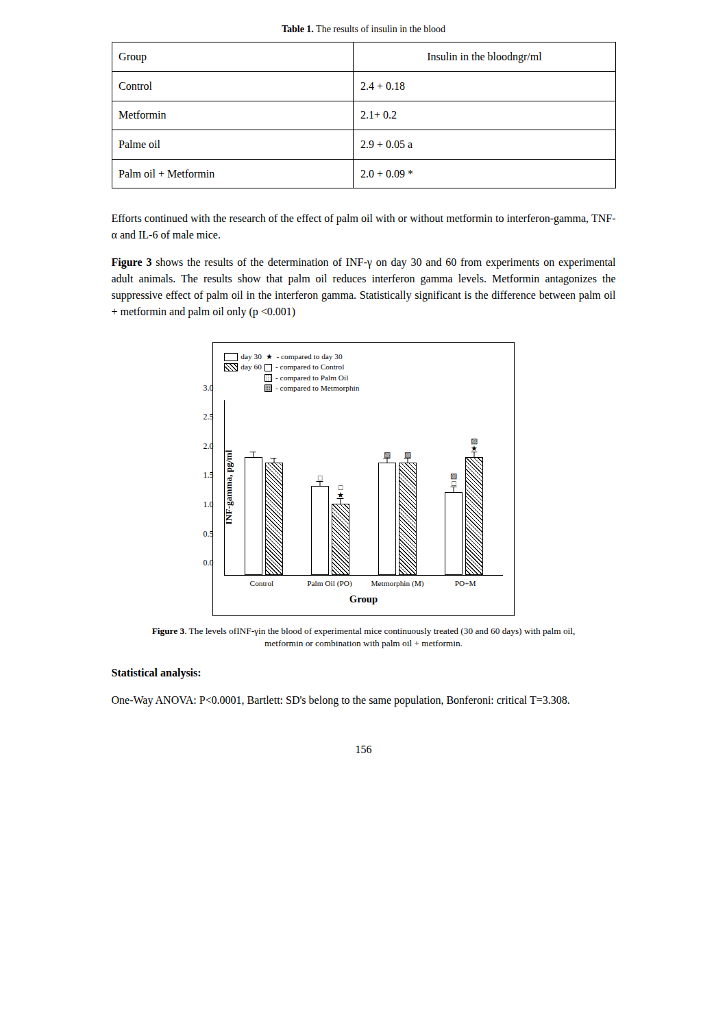Table 1. The results of insulin in the blood
| Group | Insulin in the bloodngr/ml |
| Control | 2.4 + 0.18 |
| Metformin | 2.1+ 0.2 |
| Palme oil | 2.9 + 0.05 a |
| Palm oil + Metformin | 2.0 + 0.09 * |
Efforts continued with the research of the effect of palm oil with or without metformin to interferon-gamma, TNF-α and IL-6 of male mice.
Figure 3 shows the results of the determination of INF-γ on day 30 and 60 from experiments on experimental adult animals. The results show that palm oil reduces interferon gamma levels. Metformin antagonizes the suppressive effect of palm oil in the interferon gamma. Statistically significant is the difference between palm oil + metformin and palm oil only (p <0.001)
day 30★- compared to day 30
day 60 - compared to Control
day 60 - compared to Palm Oil
day 60 - compared to Metmorphin
INF-gamma, pg/ml
3.0
2.5
2.0
1.5
1.0
0.5
0.0
□
□
★
▨
▨
▨
□
▨
★
Control Palm Oil (PO) Metmorphin (M) PO+M
Group
Figure 3. The levels ofINF-γin the blood of experimental mice continuously treated (30 and 60 days) with palm oil, metformin or combination with palm oil + metformin.
Statistical analysis:
One-Way ANOVA: P<0.0001, Bartlett: SD's belong to the same population, Bonferoni: critical T=3.308.
156